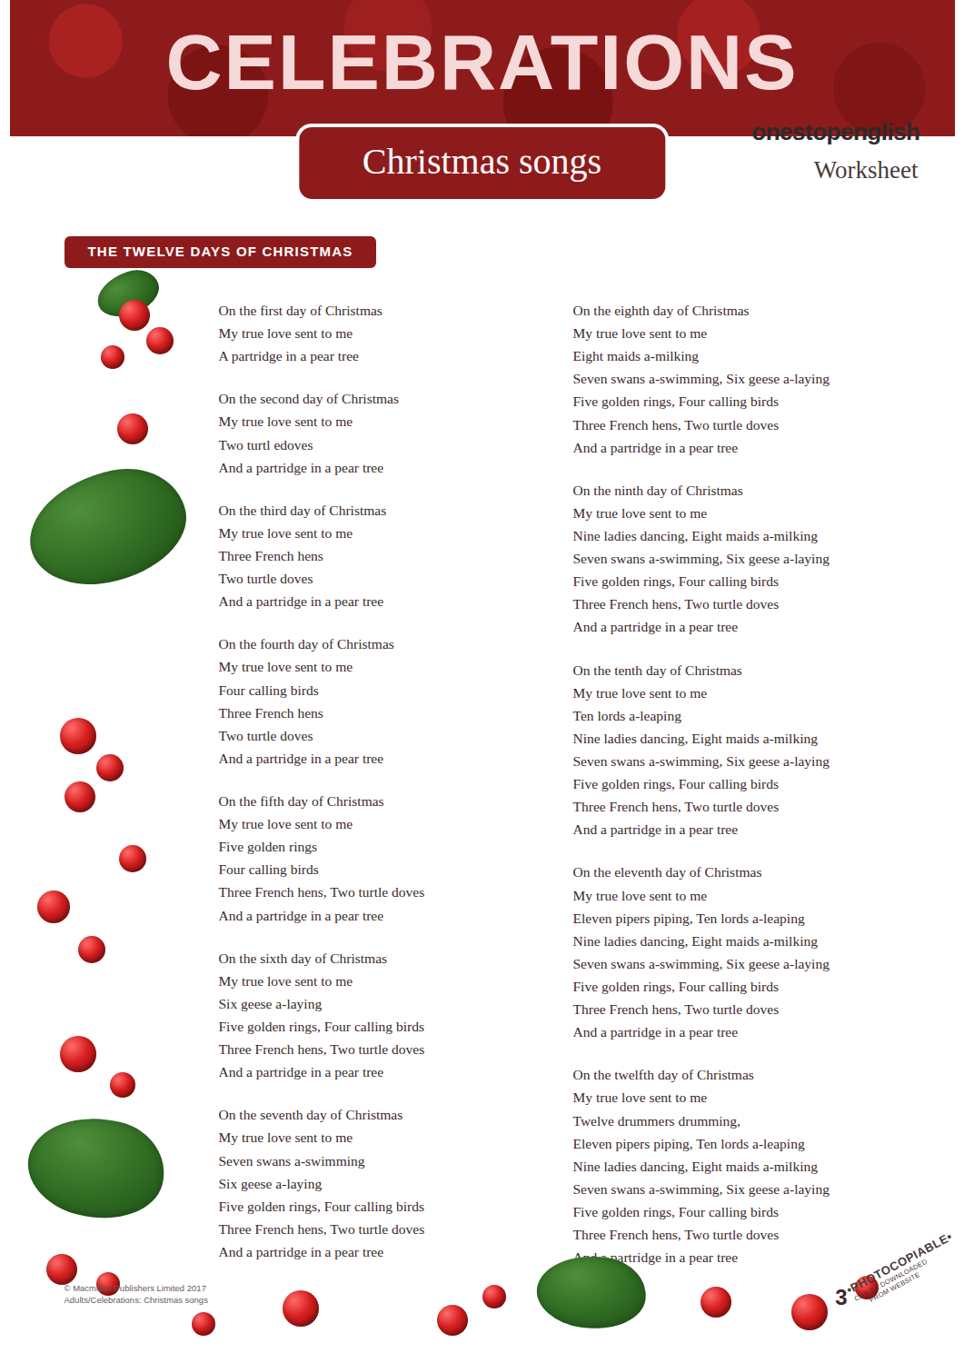Celebrations
one stop english
Worksheet
Christmas songs
The twelve days of Christmas
On the first day of Christmas
My true love sent to me
A partridge in a pear tree
On the second day of Christmas
My true love sent to me
Two turtl edoves
And a partridge in a pear tree
On the third day of Christmas
My true love sent to me
Three French hens
Two turtle doves
And a partridge in a pear tree
On the fourth day of Christmas
My true love sent to me
Four calling birds
Three French hens
Two turtle doves
And a partridge in a pear tree
On the fifth day of Christmas
My true love sent to me
Five golden rings
Four calling birds
Three French hens, Two turtle doves
And a partridge in a pear tree
On the sixth day of Christmas
My true love sent to me
Six geese a-laying
Five golden rings, Four calling birds
Three French hens, Two turtle doves
And a partridge in a pear tree
On the seventh day of Christmas
My true love sent to me
Seven swans a-swimming
Six geese a-laying
Five golden rings, Four calling birds
Three French hens, Two turtle doves
And a partridge in a pear tree
On the eighth day of Christmas
My true love sent to me
Eight maids a-milking
Seven swans a-swimming, Six geese a-laying
Five golden rings, Four calling birds
Three French hens, Two turtle doves
And a partridge in a pear tree
On the ninth day of Christmas
My true love sent to me
Nine ladies dancing, Eight maids a-milking
Seven swans a-swimming, Six geese a-laying
Five golden rings, Four calling birds
Three French hens, Two turtle doves
And a partridge in a pear tree
On the tenth day of Christmas
My true love sent to me
Ten lords a-leaping
Nine ladies dancing, Eight maids a-milking
Seven swans a-swimming, Six geese a-laying
Five golden rings, Four calling birds
Three French hens, Two turtle doves
And a partridge in a pear tree
On the eleventh day of Christmas
My true love sent to me
Eleven pipers piping, Ten lords a-leaping
Nine ladies dancing, Eight maids a-milking
Seven swans a-swimming, Six geese a-laying
Five golden rings, Four calling birds
Three French hens, Two turtle doves
And a partridge in a pear tree
On the twelfth day of Christmas
My true love sent to me
Twelve drummers drumming,
Eleven pipers piping, Ten lords a-leaping
Nine ladies dancing, Eight maids a-milking
Seven swans a-swimming, Six geese a-laying
Five golden rings, Four calling birds
Three French hens, Two turtle doves
And a partridge in a pear tree
© Macmillan Publishers Limited 2017
Adults/Celebrations: Christmas songs
3
•PHOTOCOPIABLE• CAN BE DOWNLOADED
FROM WEBSITE